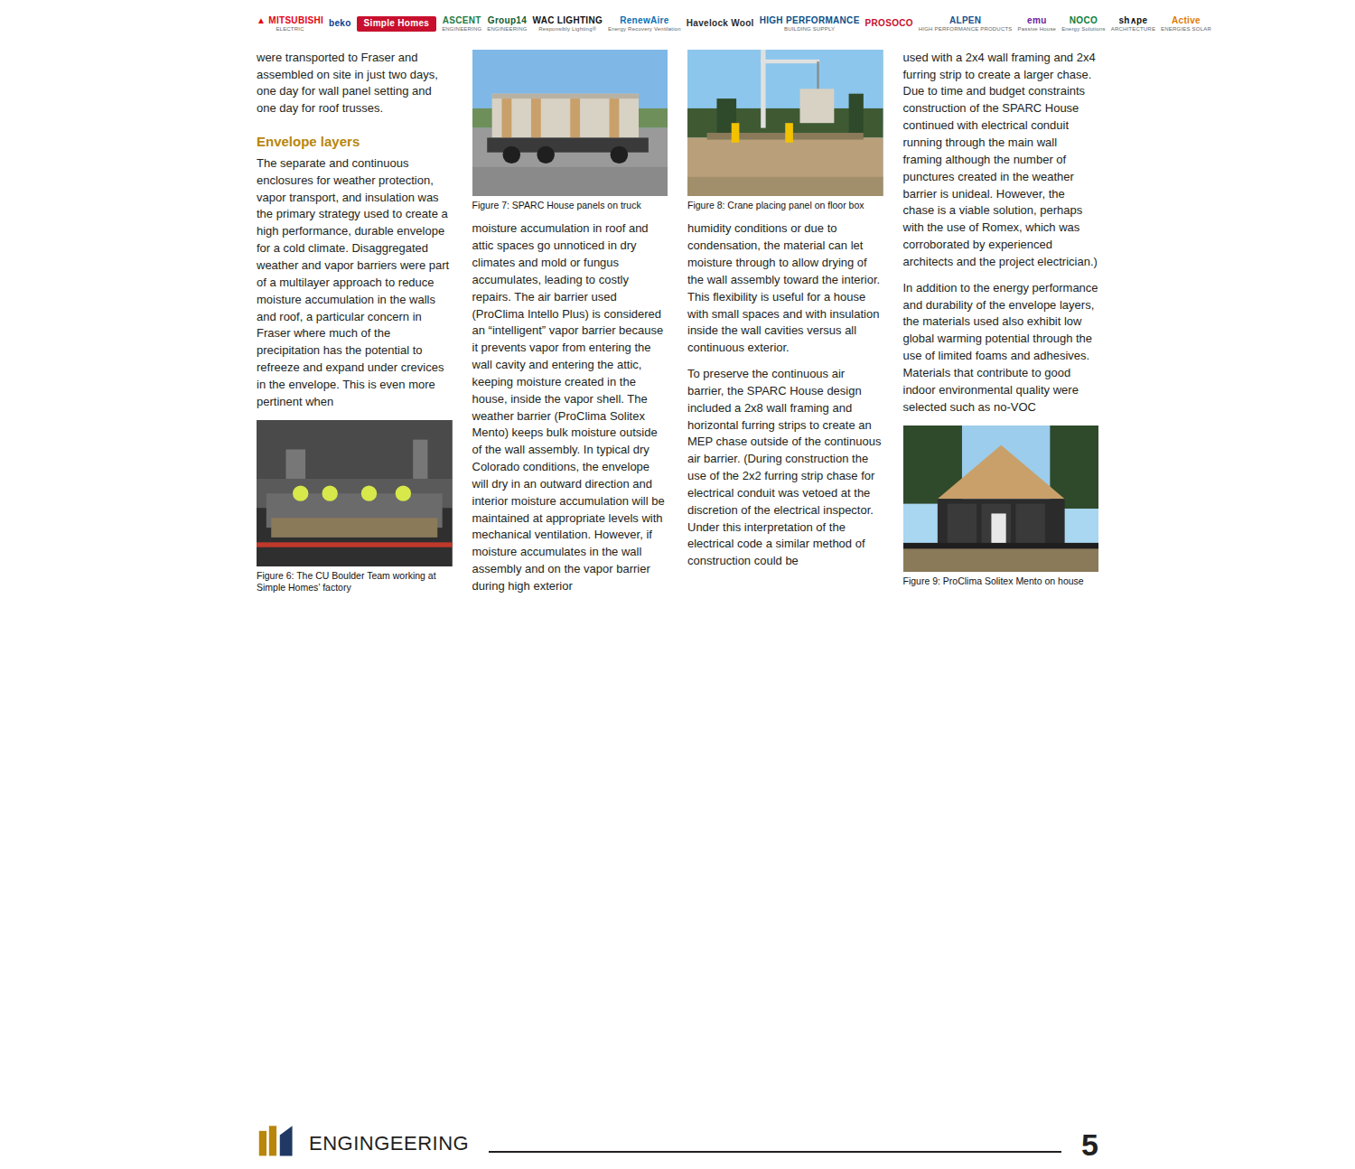▲ MITSUBISHI ELECTRIC
beko
Simple Homes
ASCENT ENGINEERING
Group14 ENGINEERING
WAC LIGHTING Responsibly Lighting®
RenewAire Energy Recovery Ventilation
Havelock Wool
HIGH PERFORMANCE BUILDING SUPPLY
PROSOCO
ALPEN HIGH PERFORMANCE PRODUCTS
emu Passive House
NOCO Energy Solutions
sh∧pe ARCHITECTURE
Active ENERGIES SOLAR
were transported to Fraser and assembled on site in just two days, one day for wall panel setting and one day for roof trusses.
Envelope layers
The separate and continuous enclosures for weather protection, vapor transport, and insulation was the primary strategy used to create a high performance, durable envelope for a cold climate. Disaggregated weather and vapor barriers were part of a multilayer approach to reduce moisture accumulation in the walls and roof, a particular concern in Fraser where much of the precipitation has the potential to refreeze and expand under crevices in the envelope. This is even more pertinent when
Figure 6: The CU Boulder Team working at Simple Homes’ factory
Figure 7: SPARC House panels on truck
moisture accumulation in roof and attic spaces go unnoticed in dry climates and mold or fungus accumulates, leading to costly repairs. The air barrier used (ProClima Intello Plus) is considered an “intelligent” vapor barrier because it prevents vapor from entering the wall cavity and entering the attic, keeping moisture created in the house, inside the vapor shell. The weather barrier (ProClima Solitex Mento) keeps bulk moisture outside of the wall assembly. In typical dry Colorado conditions, the envelope will dry in an outward direction and interior moisture accumulation will be maintained at appropriate levels with mechanical ventilation. However, if moisture accumulates in the wall assembly and on the vapor barrier during high exterior
Figure 8: Crane placing panel on floor box
humidity conditions or due to condensation, the material can let moisture through to allow drying of the wall assembly toward the interior. This flexibility is useful for a house with small spaces and with insulation inside the wall cavities versus all continuous exterior.
To preserve the continuous air barrier, the SPARC House design included a 2x8 wall framing and horizontal furring strips to create an MEP chase outside of the continuous air barrier. (During construction the use of the 2x2 furring strip chase for electrical conduit was vetoed at the discretion of the electrical inspector. Under this interpretation of the electrical code a similar method of construction could be
used with a 2x4 wall framing and 2x4 furring strip to create a larger chase. Due to time and budget constraints construction of the SPARC House continued with electrical conduit running through the main wall framing although the number of punctures created in the weather barrier is unideal. However, the chase is a viable solution, perhaps with the use of Romex, which was corroborated by experienced architects and the project electrician.)
In addition to the energy performance and durability of the envelope layers, the materials used also exhibit low global warming potential through the use of limited foams and adhesives. Materials that contribute to good indoor environmental quality were selected such as no-VOC
Figure 9: ProClima Solitex Mento on house
ENGINGEERING
5